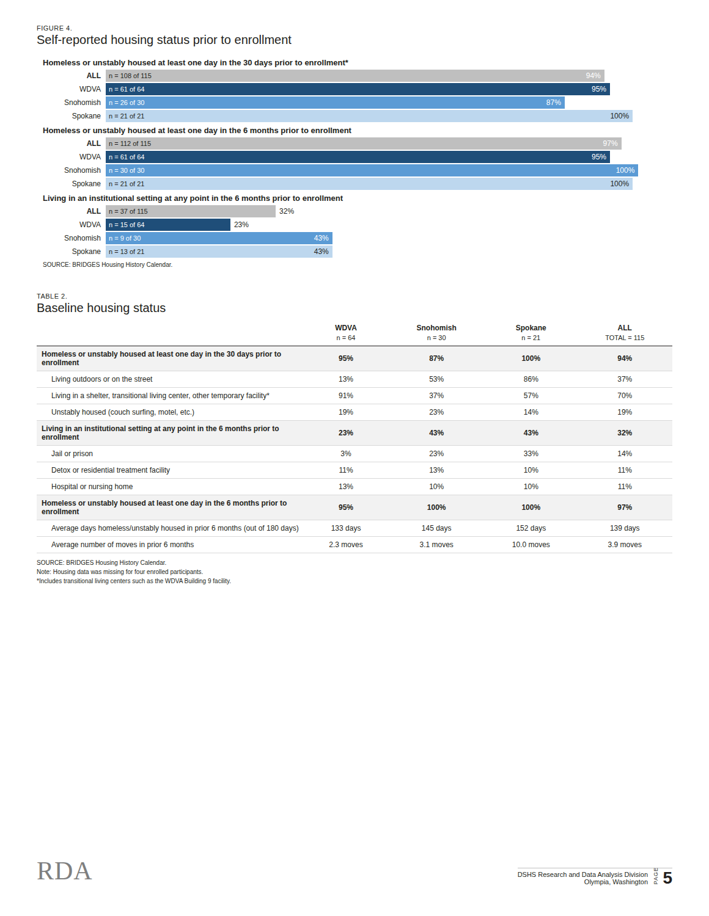FIGURE 4.
Self-reported housing status prior to enrollment
Homeless or unstably housed at least one day in the 30 days prior to enrollment*
ALL
n = 108 of 115 94%
WDVA
n = 61 of 64 95%
Snohomish
n = 26 of 30 87%
Spokane
n = 21 of 21 100%
Homeless or unstably housed at least one day in the 6 months prior to enrollment
ALL
n = 112 of 115 97%
WDVA
n = 61 of 64 95%
Snohomish
n = 30 of 30 100%
Spokane
n = 21 of 21 100%
Living in an institutional setting at any point in the 6 months prior to enrollment
ALL
n = 37 of 115 32%
WDVA
n = 15 of 64 23%
Snohomish
n = 9 of 30 43%
Spokane
n = 13 of 21 43%
SOURCE: BRIDGES Housing History Calendar.
TABLE 2.
Baseline housing status
| | WDVA n = 64 | Snohomish n = 30 | Spokane n = 21 | ALL TOTAL = 115 |
| --- | --- | --- | --- | --- |
| Homeless or unstably housed at least one day in the 30 days prior to enrollment | 95% | 87% | 100% | 94% |
| Living outdoors or on the street | 13% | 53% | 86% | 37% |
| Living in a shelter, transitional living center, other temporary facility* | 91% | 37% | 57% | 70% |
| Unstably housed (couch surfing, motel, etc.) | 19% | 23% | 14% | 19% |
| Living in an institutional setting at any point in the 6 months prior to enrollment | 23% | 43% | 43% | 32% |
| Jail or prison | 3% | 23% | 33% | 14% |
| Detox or residential treatment facility | 11% | 13% | 10% | 11% |
| Hospital or nursing home | 13% | 10% | 10% | 11% |
| Homeless or unstably housed at least one day in the 6 months prior to enrollment | 95% | 100% | 100% | 97% |
| Average days homeless/unstably housed in prior 6 months (out of 180 days) | 133 days | 145 days | 152 days | 139 days |
| Average number of moves in prior 6 months | 2.3 moves | 3.1 moves | 10.0 moves | 3.9 moves |
SOURCE: BRIDGES Housing History Calendar.
Note: Housing data was missing for four enrolled participants.
*Includes transitional living centers such as the WDVA Building 9 facility.
RDA
DSHS Research and Data Analysis Division
Olympia, Washington PAGE 5